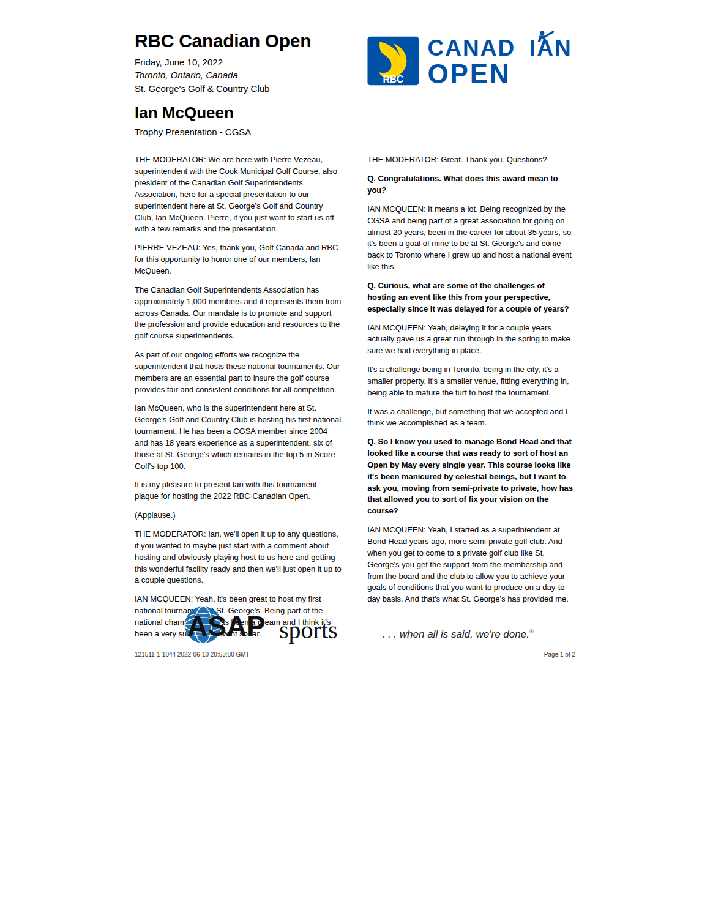RBC Canadian Open
Friday, June 10, 2022
Toronto, Ontario, Canada
St. George's Golf & Country Club
Ian McQueen
Trophy Presentation - CGSA
RBC Canadian Open RBC CANAD AN OPEN
THE MODERATOR: We are here with Pierre Vezeau, superintendent with the Cook Municipal Golf Course, also president of the Canadian Golf Superintendents Association, here for a special presentation to our superintendent here at St. George's Golf and Country Club, Ian McQueen. Pierre, if you just want to start us off with a few remarks and the presentation.
PIERRE VEZEAU: Yes, thank you, Golf Canada and RBC for this opportunity to honor one of our members, Ian McQueen.
The Canadian Golf Superintendents Association has approximately 1,000 members and it represents them from across Canada. Our mandate is to promote and support the profession and provide education and resources to the golf course superintendents.
As part of our ongoing efforts we recognize the superintendent that hosts these national tournaments. Our members are an essential part to insure the golf course provides fair and consistent conditions for all competition.
Ian McQueen, who is the superintendent here at St. George's Golf and Country Club is hosting his first national tournament. He has been a CGSA member since 2004 and has 18 years experience as a superintendent, six of those at St. George's which remains in the top 5 in Score Golf's top 100.
It is my pleasure to present Ian with this tournament plaque for hosting the 2022 RBC Canadian Open.
(Applause.)
THE MODERATOR: Ian, we'll open it up to any questions, if you wanted to maybe just start with a comment about hosting and obviously playing host to us here and getting this wonderful facility ready and then we'll just open it up to a couple questions.
IAN MCQUEEN: Yeah, it's been great to host my first national tournament at St. George's. Being part of the national championship has been a dream and I think it's been a very successful event so far.
THE MODERATOR: Great. Thank you. Questions?
Q. Congratulations. What does this award mean to you?
IAN MCQUEEN: It means a lot. Being recognized by the CGSA and being part of a great association for going on almost 20 years, been in the career for about 35 years, so it's been a goal of mine to be at St. George's and come back to Toronto where I grew up and host a national event like this.
Q. Curious, what are some of the challenges of hosting an event like this from your perspective, especially since it was delayed for a couple of years?
IAN MCQUEEN: Yeah, delaying it for a couple years actually gave us a great run through in the spring to make sure we had everything in place.
It's a challenge being in Toronto, being in the city, it's a smaller property, it's a smaller venue, fitting everything in, being able to mature the turf to host the tournament.
It was a challenge, but something that we accepted and I think we accomplished as a team.
Q. So I know you used to manage Bond Head and that looked like a course that was ready to sort of host an Open by May every single year. This course looks like it's been manicured by celestial beings, but I want to ask you, moving from semi-private to private, how has that allowed you to sort of fix your vision on the course?
IAN MCQUEEN: Yeah, I started as a superintendent at Bond Head years ago, more semi-private golf club. And when you get to come to a private golf club like St. George's you get the support from the membership and from the board and the club to allow you to achieve your goals of conditions that you want to produce on a day-to-day basis. And that's what St. George's has provided me.
ASAP sports . . . when all is said, we're done.®
121511-1-1044 2022-06-10 20:53:00 GMT Page 1 of 2